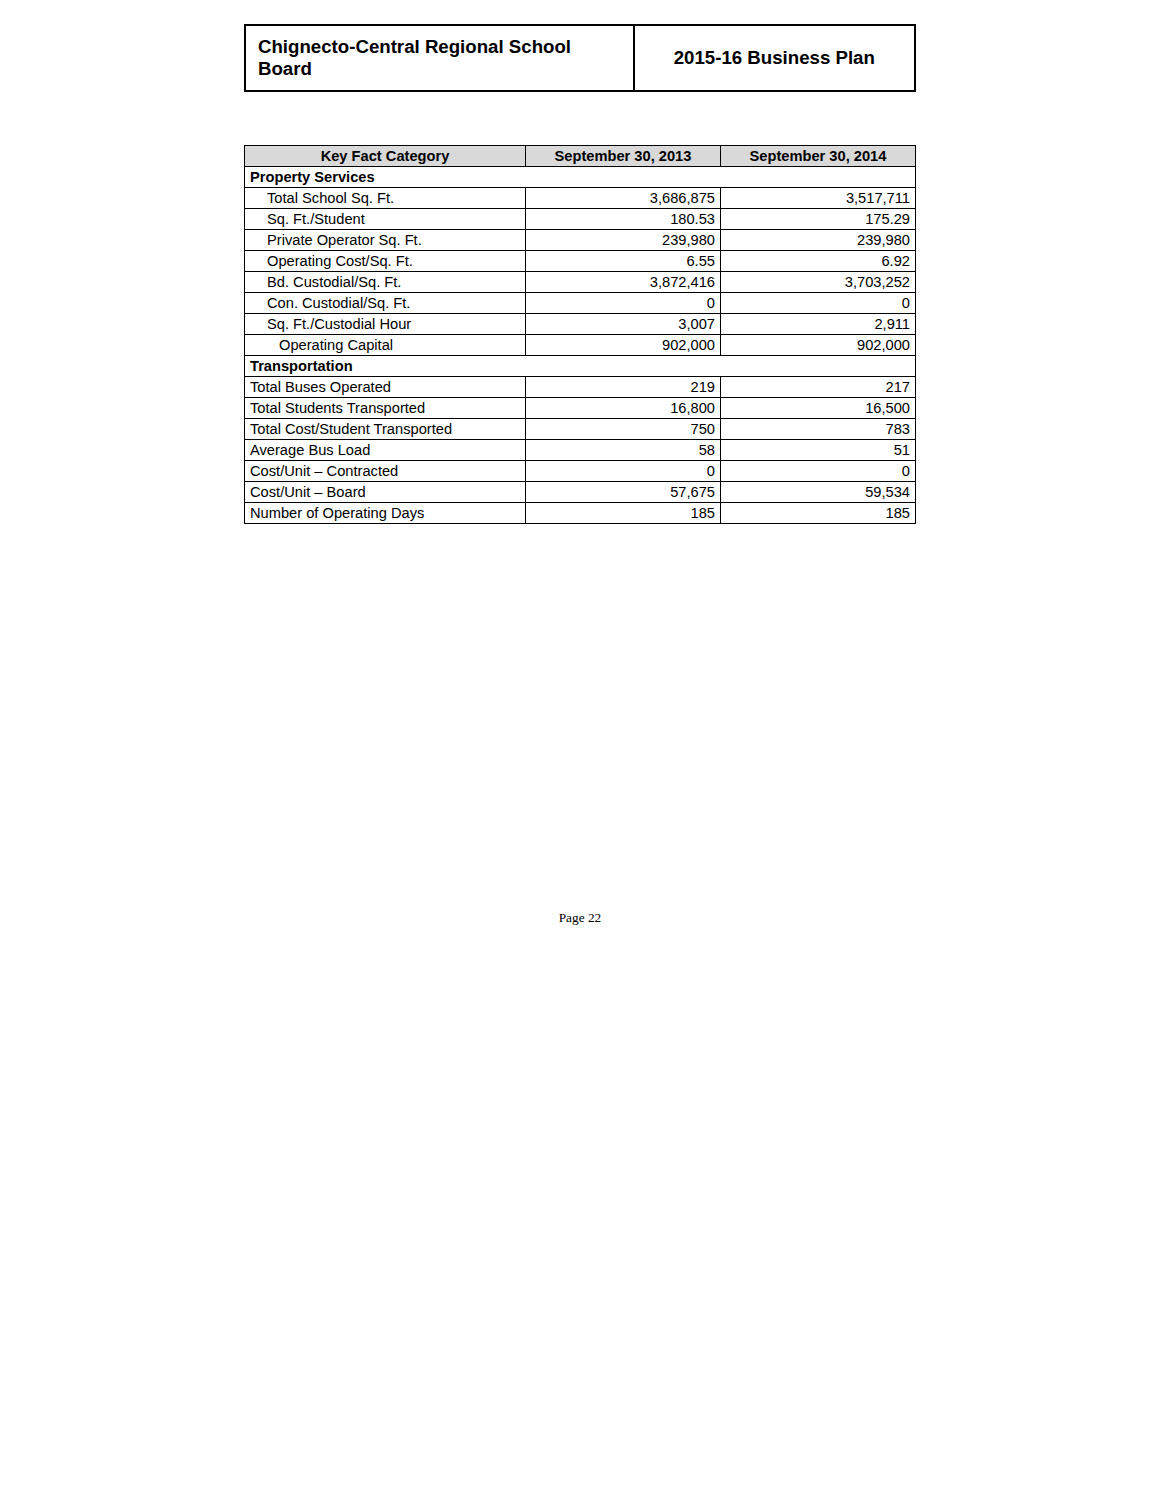| Chignecto-Central Regional School Board | 2015-16 Business Plan |
| Key Fact Category | September 30, 2013 | September 30, 2014 |
| --- | --- | --- |
| Property Services |
| Total School Sq. Ft. | 3,686,875 | 3,517,711 |
| Sq. Ft./Student | 180.53 | 175.29 |
| Private Operator Sq. Ft. | 239,980 | 239,980 |
| Operating Cost/Sq. Ft. | 6.55 | 6.92 |
| Bd. Custodial/Sq. Ft. | 3,872,416 | 3,703,252 |
| Con. Custodial/Sq. Ft. | 0 | 0 |
| Sq. Ft./Custodial Hour | 3,007 | 2,911 |
| Operating Capital | 902,000 | 902,000 |
| Transportation |
| Total Buses Operated | 219 | 217 |
| Total Students Transported | 16,800 | 16,500 |
| Total Cost/Student Transported | 750 | 783 |
| Average Bus Load | 58 | 51 |
| Cost/Unit – Contracted | 0 | 0 |
| Cost/Unit – Board | 57,675 | 59,534 |
| Number of Operating Days | 185 | 185 |
Page 22